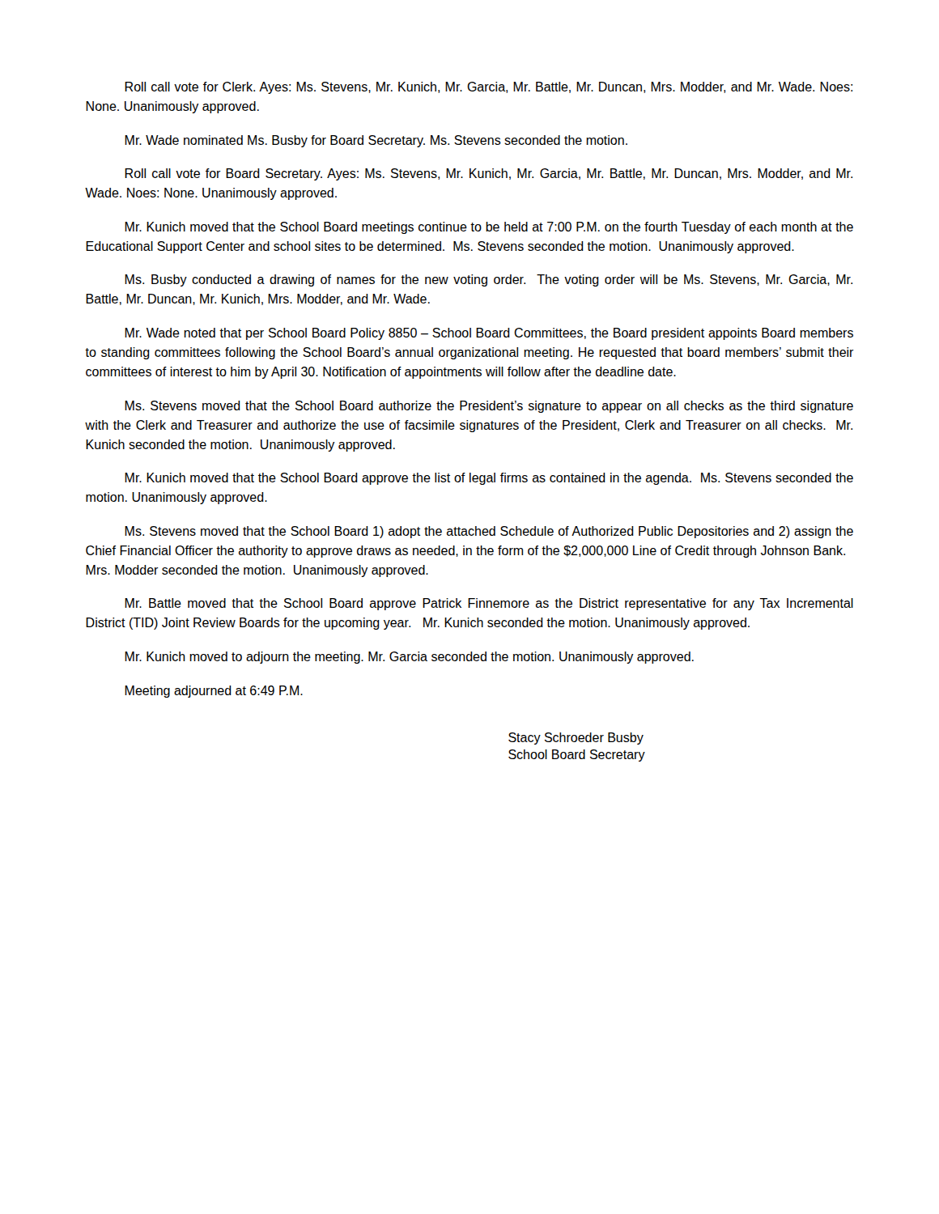Roll call vote for Clerk. Ayes: Ms. Stevens, Mr. Kunich, Mr. Garcia, Mr. Battle, Mr. Duncan, Mrs. Modder, and Mr. Wade. Noes: None. Unanimously approved.
Mr. Wade nominated Ms. Busby for Board Secretary. Ms. Stevens seconded the motion.
Roll call vote for Board Secretary. Ayes: Ms. Stevens, Mr. Kunich, Mr. Garcia, Mr. Battle, Mr. Duncan, Mrs. Modder, and Mr. Wade. Noes: None. Unanimously approved.
Mr. Kunich moved that the School Board meetings continue to be held at 7:00 P.M. on the fourth Tuesday of each month at the Educational Support Center and school sites to be determined. Ms. Stevens seconded the motion. Unanimously approved.
Ms. Busby conducted a drawing of names for the new voting order. The voting order will be Ms. Stevens, Mr. Garcia, Mr. Battle, Mr. Duncan, Mr. Kunich, Mrs. Modder, and Mr. Wade.
Mr. Wade noted that per School Board Policy 8850 – School Board Committees, the Board president appoints Board members to standing committees following the School Board’s annual organizational meeting. He requested that board members’ submit their committees of interest to him by April 30. Notification of appointments will follow after the deadline date.
Ms. Stevens moved that the School Board authorize the President’s signature to appear on all checks as the third signature with the Clerk and Treasurer and authorize the use of facsimile signatures of the President, Clerk and Treasurer on all checks. Mr. Kunich seconded the motion. Unanimously approved.
Mr. Kunich moved that the School Board approve the list of legal firms as contained in the agenda. Ms. Stevens seconded the motion. Unanimously approved.
Ms. Stevens moved that the School Board 1) adopt the attached Schedule of Authorized Public Depositories and 2) assign the Chief Financial Officer the authority to approve draws as needed, in the form of the $2,000,000 Line of Credit through Johnson Bank. Mrs. Modder seconded the motion. Unanimously approved.
Mr. Battle moved that the School Board approve Patrick Finnemore as the District representative for any Tax Incremental District (TID) Joint Review Boards for the upcoming year. Mr. Kunich seconded the motion. Unanimously approved.
Mr. Kunich moved to adjourn the meeting. Mr. Garcia seconded the motion. Unanimously approved.
Meeting adjourned at 6:49 P.M.
Stacy Schroeder Busby
School Board Secretary